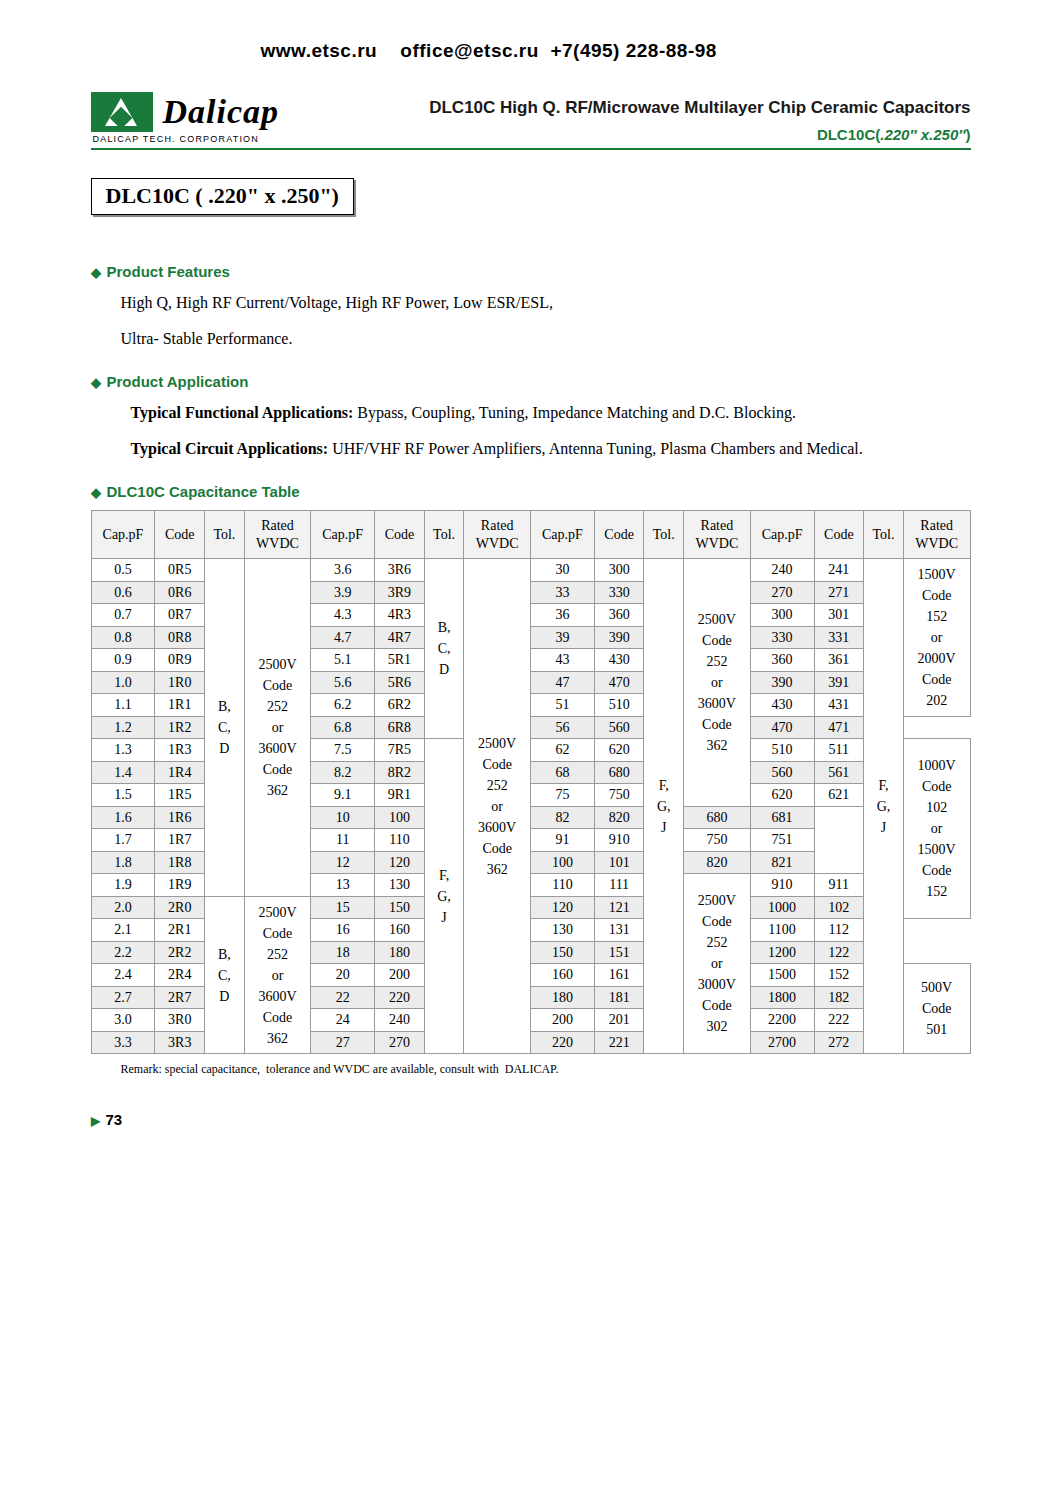www.etsc.ru office@etsc.ru +7(495) 228-88-98
Dalicap
DALICAP TECH. CORPORATION
DLC10C High Q. RF/Microwave Multilayer Chip Ceramic Capacitors
DLC10C(.220″ x.250″)
DLC10C ( .220" x .250")
Product Features
High Q, High RF Current/Voltage, High RF Power, Low ESR/ESL,
Ultra- Stable Performance.
Product Application
Typical Functional Applications: Bypass, Coupling, Tuning, Impedance Matching and D.C. Blocking.
Typical Circuit Applications: UHF/VHF RF Power Amplifiers, Antenna Tuning, Plasma Chambers and Medical.
DLC10C Capacitance Table
| Cap.pF | Code | Tol. | Rated WVDC | Cap.pF | Code | Tol. | Rated WVDC | Cap.pF | Code | Tol. | Rated WVDC | Cap.pF | Code | Tol. | Rated WVDC |
| --- | --- | --- | --- | --- | --- | --- | --- | --- | --- | --- | --- | --- | --- | --- | --- |
| 0.5 | 0R5 | B, C, D | 2500V Code 252 or 3600V Code 362 | 3.6 | 3R6 | B, C, D | 2500V Code 252 or 3600V Code 362 | 30 | 300 | F, G, J | 2500V Code 252 or 3600V Code 362 | 240 | 241 | F, G, J | 1500V Code 152 or 2000V Code 202 |
| 0.6 | 0R6 | 3.9 | 3R9 | 33 | 330 | 270 | 271 |
| 0.7 | 0R7 | 4.3 | 4R3 | 36 | 360 | 300 | 301 |
| 0.8 | 0R8 | 4.7 | 4R7 | 39 | 390 | 330 | 331 |
| 0.9 | 0R9 | 5.1 | 5R1 | 43 | 430 | 360 | 361 |
| 1.0 | 1R0 | 5.6 | 5R6 | 47 | 470 | 390 | 391 |
| 1.1 | 1R1 | 6.2 | 6R2 | 51 | 510 | 430 | 431 |
| 1.2 | 1R2 | 6.8 | 6R8 | 56 | 560 | 470 | 471 |
| 1.3 | 1R3 | 7.5 | 7R5 | F, G, J | 62 | 620 | 510 | 511 | 1000V Code 102 or 1500V Code 152 |
| 1.4 | 1R4 | 8.2 | 8R2 | 68 | 680 | 560 | 561 |
| 1.5 | 1R5 | 9.1 | 9R1 | 75 | 750 | 620 | 621 |
| 1.6 | 1R6 | 10 | 100 | 82 | 820 | 680 | 681 |
| 1.7 | 1R7 | 11 | 110 | 91 | 910 | 750 | 751 |
| 1.8 | 1R8 | 12 | 120 | 100 | 101 | 820 | 821 |
| 1.9 | 1R9 | 13 | 130 | 110 | 111 | 2500V Code 252 or 3000V Code 302 | 910 | 911 |
| 2.0 | 2R0 | B, C, D | 2500V Code 252 or 3600V Code 362 | 15 | 150 | 120 | 121 | 1000 | 102 |
| 2.1 | 2R1 | 16 | 160 | 130 | 131 | 1100 | 112 |
| 2.2 | 2R2 | 18 | 180 | 150 | 151 | 1200 | 122 |
| 2.4 | 2R4 | 20 | 200 | 160 | 161 | 1500 | 152 | 500V Code 501 |
| 2.7 | 2R7 | 22 | 220 | 180 | 181 | 1800 | 182 |
| 3.0 | 3R0 | 24 | 240 | 200 | 201 | 2200 | 222 |
| 3.3 | 3R3 | 27 | 270 | 220 | 221 | 2700 | 272 |
Remark: special capacitance, tolerance and WVDC are available, consult with DALICAP.
73